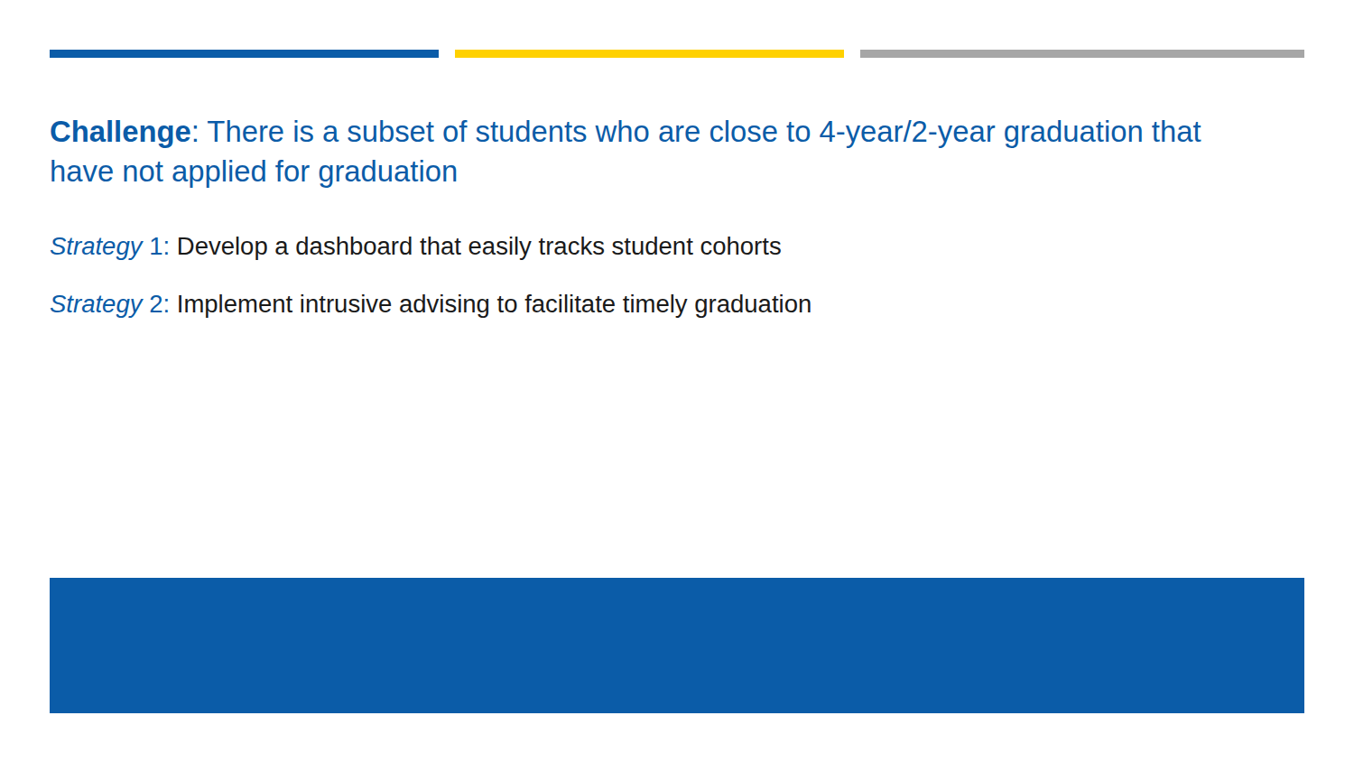Challenge: There is a subset of students who are close to 4-year/2-year graduation that have not applied for graduation
Strategy 1: Develop a dashboard that easily tracks student cohorts
Strategy 2: Implement intrusive advising to facilitate timely graduation